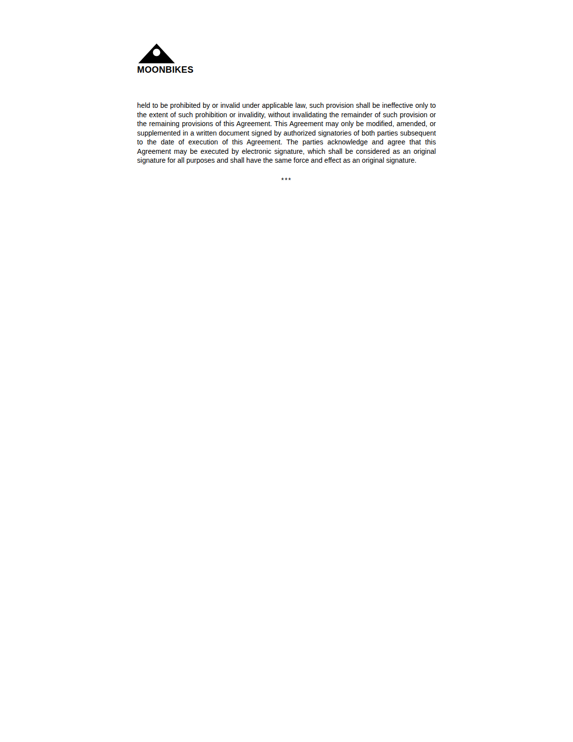MOONBIKES
held to be prohibited by or invalid under applicable law, such provision shall be ineffective only to the extent of such prohibition or invalidity, without invalidating the remainder of such provision or the remaining provisions of this Agreement. This Agreement may only be modified, amended, or supplemented in a written document signed by authorized signatories of both parties subsequent to the date of execution of this Agreement. The parties acknowledge and agree that this Agreement may be executed by electronic signature, which shall be considered as an original signature for all purposes and shall have the same force and effect as an original signature.
***